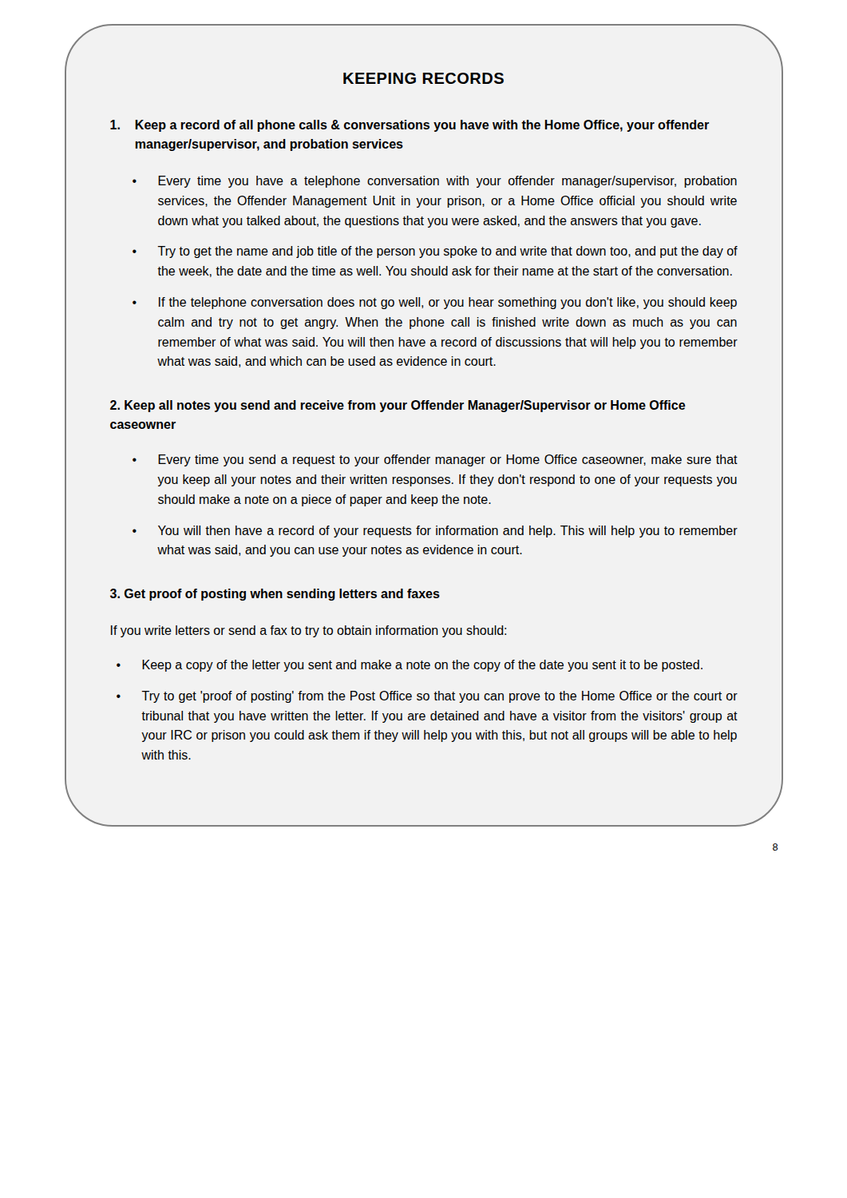KEEPING RECORDS
1. Keep a record of all phone calls & conversations you have with the Home Office, your offender manager/supervisor, and probation services
Every time you have a telephone conversation with your offender manager/supervisor, probation services, the Offender Management Unit in your prison, or a Home Office official you should write down what you talked about, the questions that you were asked, and the answers that you gave.
Try to get the name and job title of the person you spoke to and write that down too, and put the day of the week, the date and the time as well. You should ask for their name at the start of the conversation.
If the telephone conversation does not go well, or you hear something you don't like, you should keep calm and try not to get angry. When the phone call is finished write down as much as you can remember of what was said. You will then have a record of discussions that will help you to remember what was said, and which can be used as evidence in court.
2. Keep all notes you send and receive from your Offender Manager/Supervisor or Home Office caseowner
Every time you send a request to your offender manager or Home Office caseowner, make sure that you keep all your notes and their written responses. If they don't respond to one of your requests you should make a note on a piece of paper and keep the note.
You will then have a record of your requests for information and help. This will help you to remember what was said, and you can use your notes as evidence in court.
3. Get proof of posting when sending letters and faxes
If you write letters or send a fax to try to obtain information you should:
Keep a copy of the letter you sent and make a note on the copy of the date you sent it to be posted.
Try to get 'proof of posting' from the Post Office so that you can prove to the Home Office or the court or tribunal that you have written the letter. If you are detained and have a visitor from the visitors' group at your IRC or prison you could ask them if they will help you with this, but not all groups will be able to help with this.
8